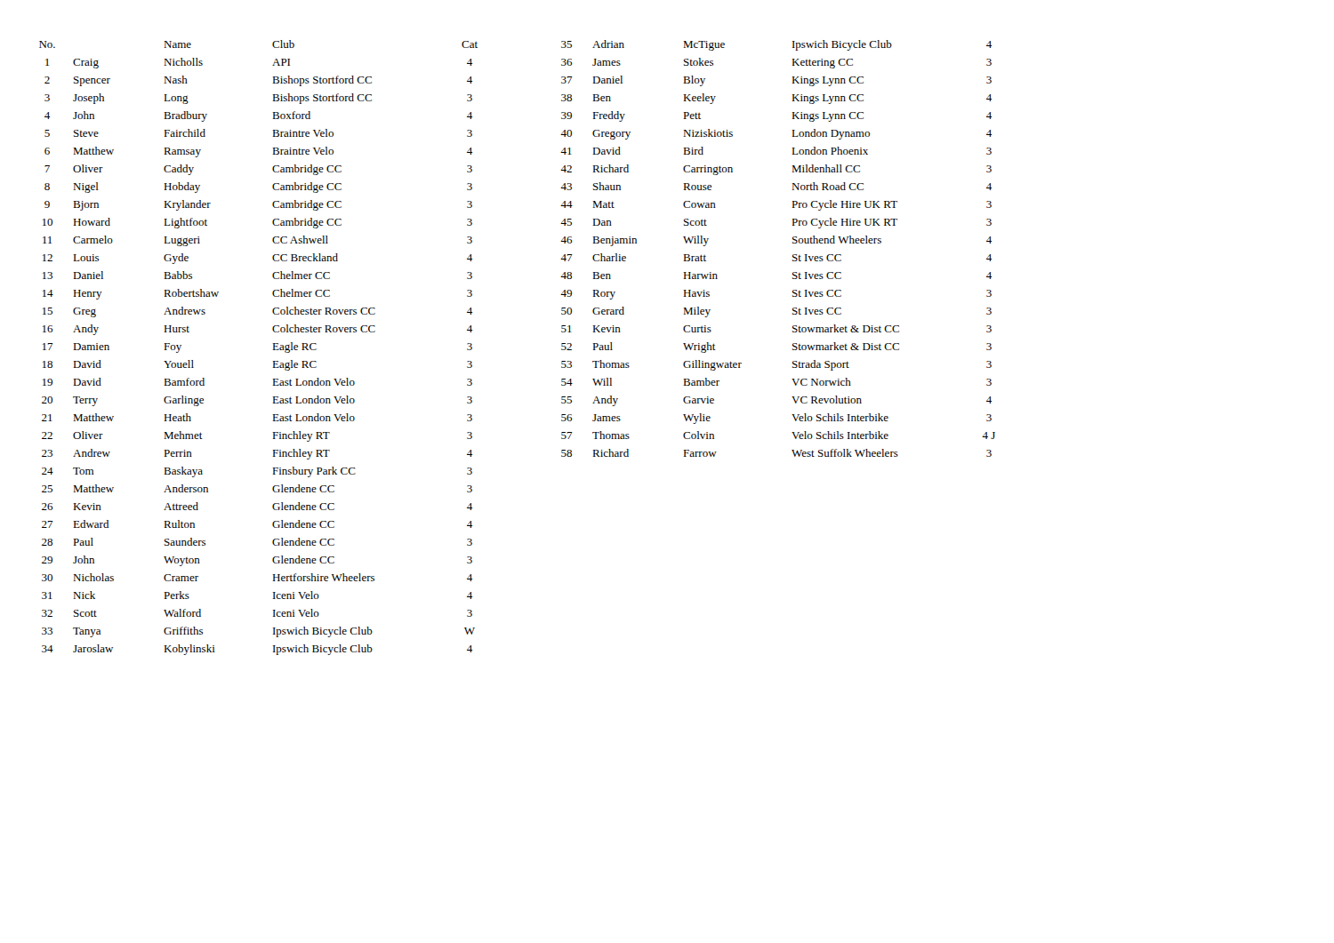| No. | | Name | Club | Cat |
| --- | --- | --- | --- | --- |
| 1 | Craig | Nicholls | API | 4 |
| 2 | Spencer | Nash | Bishops Stortford CC | 4 |
| 3 | Joseph | Long | Bishops Stortford CC | 3 |
| 4 | John | Bradbury | Boxford | 4 |
| 5 | Steve | Fairchild | Braintre Velo | 3 |
| 6 | Matthew | Ramsay | Braintre Velo | 4 |
| 7 | Oliver | Caddy | Cambridge CC | 3 |
| 8 | Nigel | Hobday | Cambridge CC | 3 |
| 9 | Bjorn | Krylander | Cambridge CC | 3 |
| 10 | Howard | Lightfoot | Cambridge CC | 3 |
| 11 | Carmelo | Luggeri | CC Ashwell | 3 |
| 12 | Louis | Gyde | CC Breckland | 4 |
| 13 | Daniel | Babbs | Chelmer CC | 3 |
| 14 | Henry | Robertshaw | Chelmer CC | 3 |
| 15 | Greg | Andrews | Colchester Rovers CC | 4 |
| 16 | Andy | Hurst | Colchester Rovers CC | 4 |
| 17 | Damien | Foy | Eagle RC | 3 |
| 18 | David | Youell | Eagle RC | 3 |
| 19 | David | Bamford | East London Velo | 3 |
| 20 | Terry | Garlinge | East London Velo | 3 |
| 21 | Matthew | Heath | East London Velo | 3 |
| 22 | Oliver | Mehmet | Finchley RT | 3 |
| 23 | Andrew | Perrin | Finchley RT | 4 |
| 24 | Tom | Baskaya | Finsbury Park CC | 3 |
| 25 | Matthew | Anderson | Glendene CC | 3 |
| 26 | Kevin | Attreed | Glendene CC | 4 |
| 27 | Edward | Rulton | Glendene CC | 4 |
| 28 | Paul | Saunders | Glendene CC | 3 |
| 29 | John | Woyton | Glendene CC | 3 |
| 30 | Nicholas | Cramer | Hertforshire Wheelers | 4 |
| 31 | Nick | Perks | Iceni Velo | 4 |
| 32 | Scott | Walford | Iceni Velo | 3 |
| 33 | Tanya | Griffiths | Ipswich Bicycle Club | W |
| 34 | Jaroslaw | Kobylinski | Ipswich Bicycle Club | 4 |
| 35 | Adrian | McTigue | Ipswich Bicycle Club | 4 |
| 36 | James | Stokes | Kettering CC | 3 |
| 37 | Daniel | Bloy | Kings Lynn CC | 3 |
| 38 | Ben | Keeley | Kings Lynn CC | 4 |
| 39 | Freddy | Pett | Kings Lynn CC | 4 |
| 40 | Gregory | Niziskiotis | London Dynamo | 4 |
| 41 | David | Bird | London Phoenix | 3 |
| 42 | Richard | Carrington | Mildenhall CC | 3 |
| 43 | Shaun | Rouse | North Road CC | 4 |
| 44 | Matt | Cowan | Pro Cycle Hire UK RT | 3 |
| 45 | Dan | Scott | Pro Cycle Hire UK RT | 3 |
| 46 | Benjamin | Willy | Southend Wheelers | 4 |
| 47 | Charlie | Bratt | St Ives CC | 4 |
| 48 | Ben | Harwin | St Ives CC | 4 |
| 49 | Rory | Havis | St Ives CC | 3 |
| 50 | Gerard | Miley | St Ives CC | 3 |
| 51 | Kevin | Curtis | Stowmarket & Dist CC | 3 |
| 52 | Paul | Wright | Stowmarket & Dist CC | 3 |
| 53 | Thomas | Gillingwater | Strada Sport | 3 |
| 54 | Will | Bamber | VC Norwich | 3 |
| 55 | Andy | Garvie | VC Revolution | 4 |
| 56 | James | Wylie | Velo Schils Interbike | 3 |
| 57 | Thomas | Colvin | Velo Schils Interbike | 4 J |
| 58 | Richard | Farrow | West Suffolk Wheelers | 3 |